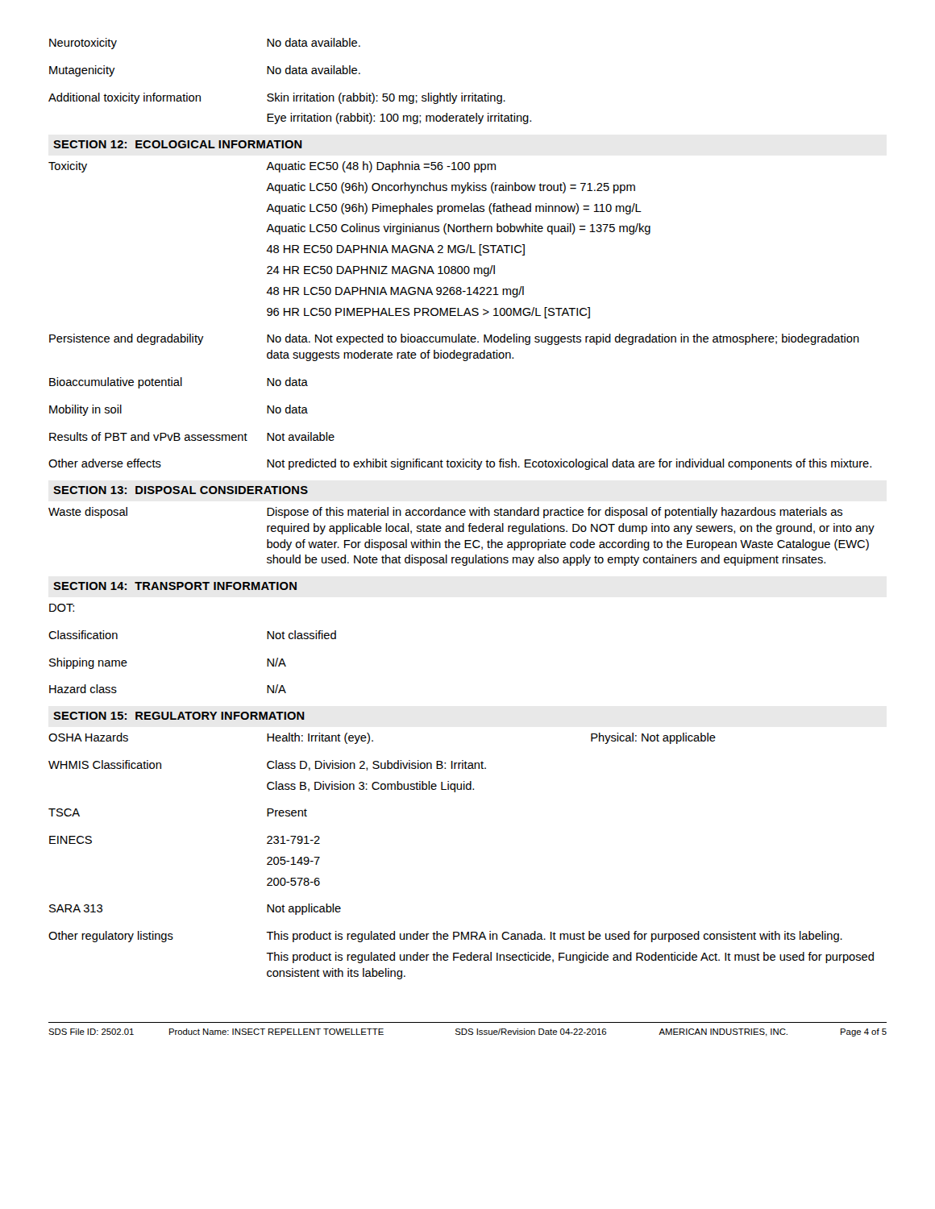| Neurotoxicity | No data available. |
| Mutagenicity | No data available. |
| Additional toxicity information | Skin irritation (rabbit): 50 mg; slightly irritating. Eye irritation (rabbit): 100 mg; moderately irritating. |
| SECTION 12: ECOLOGICAL INFORMATION |
| Toxicity | Aquatic EC50 (48 h) Daphnia =56 -100 ppm Aquatic LC50 (96h) Oncorhynchus mykiss (rainbow trout) = 71.25 ppm Aquatic LC50 (96h) Pimephales promelas (fathead minnow) = 110 mg/L Aquatic LC50 Colinus virginianus (Northern bobwhite quail) = 1375 mg/kg 48 HR EC50 DAPHNIA MAGNA 2 MG/L [STATIC] 24 HR EC50 DAPHNIZ MAGNA 10800 mg/l 48 HR LC50 DAPHNIA MAGNA 9268-14221 mg/l 96 HR LC50 PIMEPHALES PROMELAS > 100MG/L [STATIC] |
| Persistence and degradability | No data. Not expected to bioaccumulate. Modeling suggests rapid degradation in the atmosphere; biodegradation data suggests moderate rate of biodegradation. |
| Bioaccumulative potential | No data |
| Mobility in soil | No data |
| Results of PBT and vPvB assessment | Not available |
| Other adverse effects | Not predicted to exhibit significant toxicity to fish. Ecotoxicological data are for individual components of this mixture. |
| SECTION 13: DISPOSAL CONSIDERATIONS |
| Waste disposal | Dispose of this material in accordance with standard practice for disposal of potentially hazardous materials as required by applicable local, state and federal regulations. Do NOT dump into any sewers, on the ground, or into any body of water. For disposal within the EC, the appropriate code according to the European Waste Catalogue (EWC) should be used. Note that disposal regulations may also apply to empty containers and equipment rinsates. |
| SECTION 14: TRANSPORT INFORMATION |
| DOT: | |
| Classification | Not classified |
| Shipping name | N/A |
| Hazard class | N/A |
| SECTION 15: REGULATORY INFORMATION |
| OSHA Hazards | Health: Irritant (eye). Physical: Not applicable |
| WHMIS Classification | Class D, Division 2, Subdivision B: Irritant. Class B, Division 3: Combustible Liquid. |
| TSCA | Present |
| EINECS | 231-791-2 205-149-7 200-578-6 |
| SARA 313 | Not applicable |
| Other regulatory listings | This product is regulated under the PMRA in Canada. It must be used for purposed consistent with its labeling. This product is regulated under the Federal Insecticide, Fungicide and Rodenticide Act. It must be used for purposed consistent with its labeling. |
| SDS File ID: 2502.01 | Product Name: INSECT REPELLENT TOWELLETTE | SDS Issue/Revision Date 04-22-2016 | AMERICAN INDUSTRIES, INC. | Page 4 of 5 |